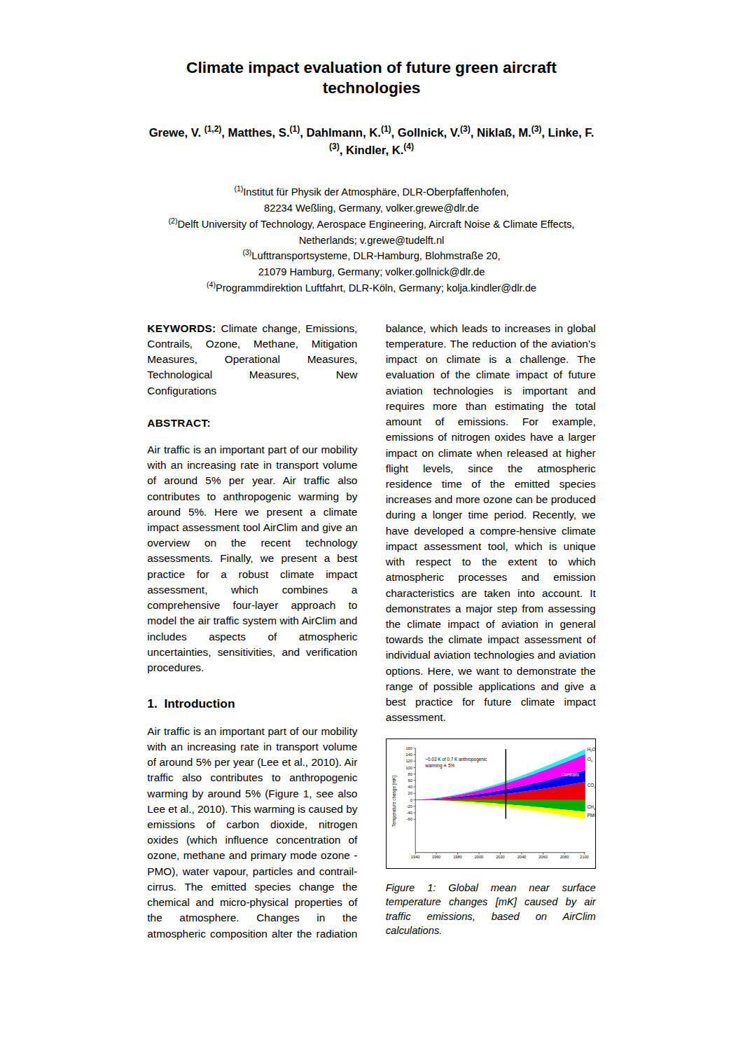Climate impact evaluation of future green aircraft technologies
Grewe, V. (1,2), Matthes, S.(1), Dahlmann, K.(1), Gollnick, V.(3), Niklaß, M.(3), Linke, F.(3), Kindler, K.(4)
(1)Institut für Physik der Atmosphäre, DLR-Oberpfaffenhofen,
82234 Weßling, Germany, volker.grewe@dlr.de
(2)Delft University of Technology, Aerospace Engineering, Aircraft Noise & Climate Effects,
Netherlands; v.grewe@tudelft.nl
(3)Lufttransportsysteme, DLR-Hamburg, Blohmstraße 20,
21079 Hamburg, Germany; volker.gollnick@dlr.de
(4)Programmdirektion Luftfahrt, DLR-Köln, Germany; kolja.kindler@dlr.de
KEYWORDS: Climate change, Emissions, Contrails, Ozone, Methane, Mitigation Measures, Operational Measures, Technological Measures, New Configurations
ABSTRACT:
Air traffic is an important part of our mobility with an increasing rate in transport volume of around 5% per year. Air traffic also contributes to anthropogenic warming by around 5%. Here we present a climate impact assessment tool AirClim and give an overview on the recent technology assessments. Finally, we present a best practice for a robust climate impact assessment, which combines a comprehensive four-layer approach to model the air traffic system with AirClim and includes aspects of atmospheric uncertainties, sensitivities, and verification procedures.
1. Introduction
Air traffic is an important part of our mobility with an increasing rate in transport volume of around 5% per year (Lee et al., 2010). Air traffic also contributes to anthropogenic warming by around 5% (Figure 1, see also Lee et al., 2010). This warming is caused by emissions of carbon dioxide, nitrogen oxides (which influence concentration of ozone, methane and primary mode ozone - PMO), water vapour, particles and contrail-cirrus. The emitted species change the chemical and micro-physical properties of the atmosphere. Changes in the atmospheric composition alter the radiation balance, which leads to increases in global temperature. The reduction of the aviation’s impact on climate is a challenge. The evaluation of the climate impact of future aviation technologies is important and requires more than estimating the total amount of emissions. For example, emissions of nitrogen oxides have a larger impact on climate when released at higher flight levels, since the atmospheric residence time of the emitted species increases and more ozone can be produced during a longer time period. Recently, we have developed a compre-hensive climate impact assessment tool, which is unique with respect to the extent to which atmospheric processes and emission characteristics are taken into account. It demonstrates a major step from assessing the climate impact of aviation in general towards the climate impact assessment of individual aviation technologies and aviation options. Here, we want to demonstrate the range of possible applications and give a best practice for future climate impact assessment.
160 140 120 100 80 60 40 20 0 -20 -40 -60 Temperature change [mK] ~0.03 K of 0.7 K anthropogenic warming ≙ 5% H2O O3 CO2 CH4 PMO Contrails 1940 1960 1980 2000 2020 2040 2060 2080 2100
Figure 1: Global mean near surface temperature changes [mK] caused by air traffic emissions, based on AirClim calculations.